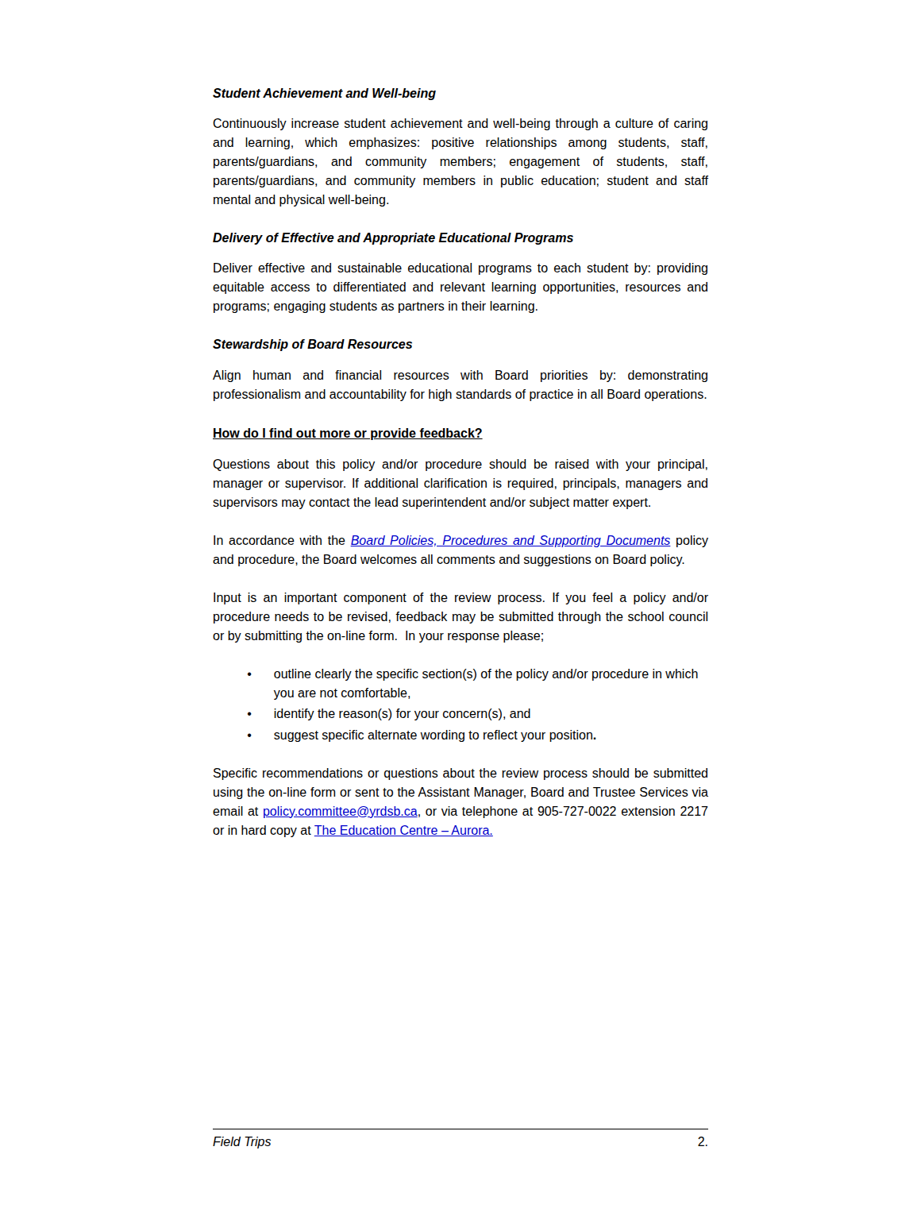Student Achievement and Well-being
Continuously increase student achievement and well-being through a culture of caring and learning, which emphasizes: positive relationships among students, staff, parents/guardians, and community members; engagement of students, staff, parents/guardians, and community members in public education; student and staff mental and physical well-being.
Delivery of Effective and Appropriate Educational Programs
Deliver effective and sustainable educational programs to each student by: providing equitable access to differentiated and relevant learning opportunities, resources and programs; engaging students as partners in their learning.
Stewardship of Board Resources
Align human and financial resources with Board priorities by: demonstrating professionalism and accountability for high standards of practice in all Board operations.
How do I find out more or provide feedback?
Questions about this policy and/or procedure should be raised with your principal, manager or supervisor. If additional clarification is required, principals, managers and supervisors may contact the lead superintendent and/or subject matter expert.
In accordance with the Board Policies, Procedures and Supporting Documents policy and procedure, the Board welcomes all comments and suggestions on Board policy.
Input is an important component of the review process. If you feel a policy and/or procedure needs to be revised, feedback may be submitted through the school council or by submitting the on-line form. In your response please;
outline clearly the specific section(s) of the policy and/or procedure in which you are not comfortable,
identify the reason(s) for your concern(s), and
suggest specific alternate wording to reflect your position.
Specific recommendations or questions about the review process should be submitted using the on-line form or sent to the Assistant Manager, Board and Trustee Services via email at policy.committee@yrdsb.ca, or via telephone at 905-727-0022 extension 2217 or in hard copy at The Education Centre – Aurora.
Field Trips 2.